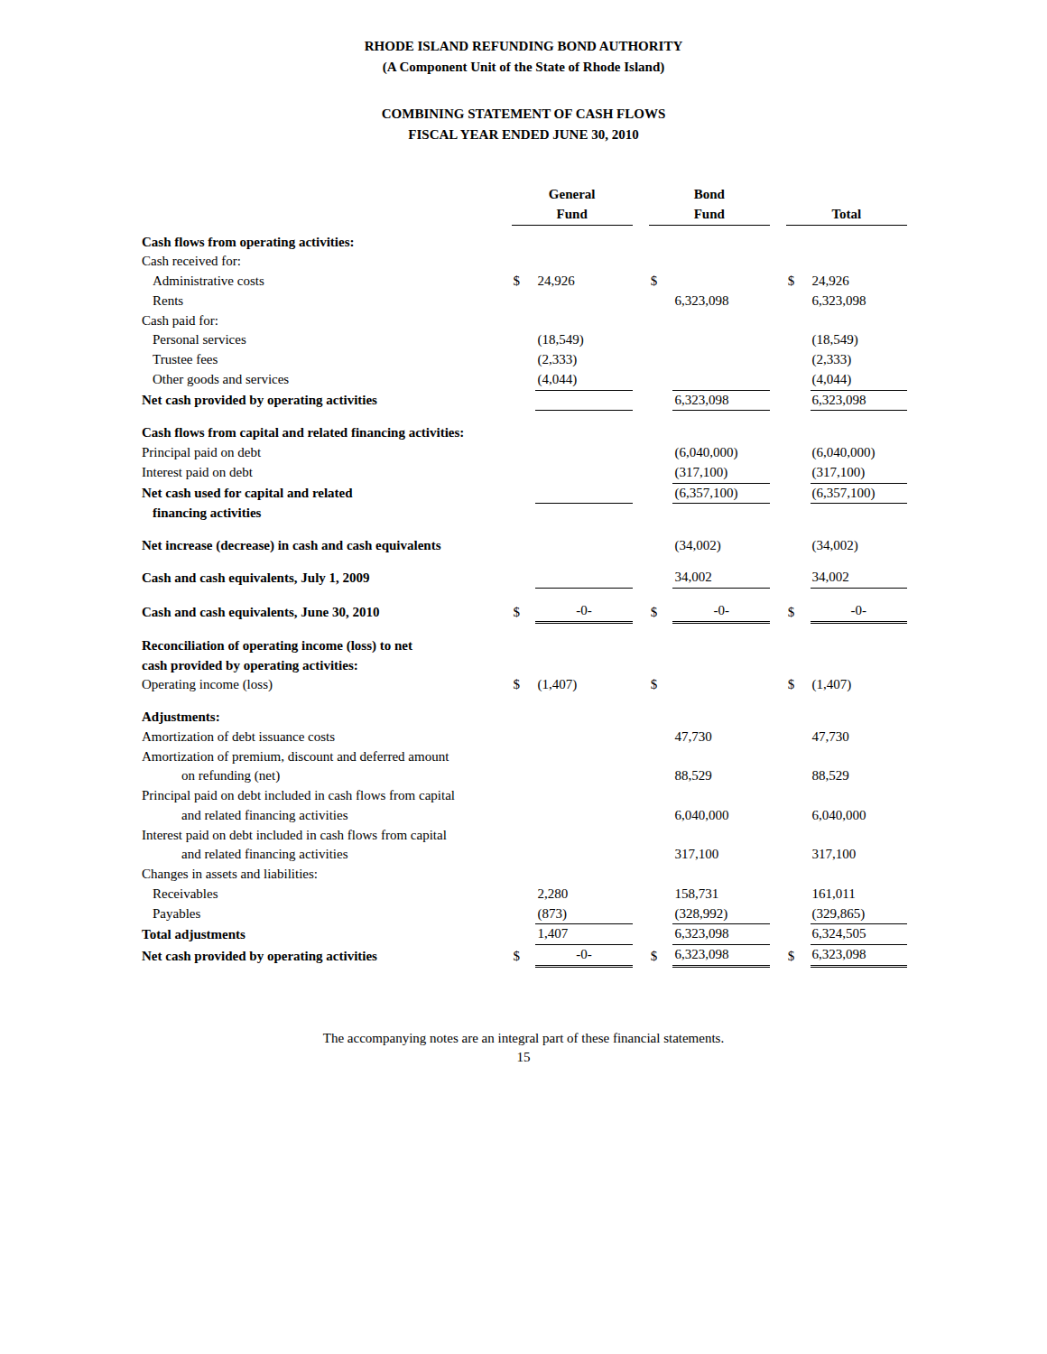RHODE ISLAND REFUNDING BOND AUTHORITY
(A Component Unit of the State of Rhode Island)
COMBINING STATEMENT OF CASH FLOWS
FISCAL YEAR ENDED JUNE 30, 2010
| | General | | Bond | | |
| | Fund | | Fund | | Total |
| Cash flows from operating activities: | | | | | | | | |
| Cash received for: | | | | | | | | |
| Administrative costs | $ | 24,926 | | $ | | | $ | 24,926 |
| Rents | | | | | 6,323,098 | | | 6,323,098 |
| Cash paid for: | | | | | | | | |
| Personal services | | (18,549) | | | | | | (18,549) |
| Trustee fees | | (2,333) | | | | | | (2,333) |
| Other goods and services | | (4,044) | | | | | | (4,044) |
| Net cash provided by operating activities | | | | | 6,323,098 | | | 6,323,098 |
| Cash flows from capital and related financing activities: | | | | | | | | |
| Principal paid on debt | | | | | (6,040,000) | | | (6,040,000) |
| Interest paid on debt | | | | | (317,100) | | | (317,100) |
| Net cash used for capital and related | | | | | (6,357,100) | | | (6,357,100) |
| financing activities | | | | | | | | |
| Net increase (decrease) in cash and cash equivalents | | | | | (34,002) | | | (34,002) |
| Cash and cash equivalents, July 1, 2009 | | | | | 34,002 | | | 34,002 |
| Cash and cash equivalents, June 30, 2010 | $ | -0- | | $ | -0- | | $ | -0- |
| Reconciliation of operating income (loss) to net | | | | | | | | |
| cash provided by operating activities: | | | | | | | | |
| Operating income (loss) | $ | (1,407) | | $ | | | $ | (1,407) |
| Adjustments: | | | | | | | | |
| Amortization of debt issuance costs | | | | | 47,730 | | | 47,730 |
| Amortization of premium, discount and deferred amount | | | | | | | | |
| on refunding (net) | | | | | 88,529 | | | 88,529 |
| Principal paid on debt included in cash flows from capital | | | | | | | | |
| and related financing activities | | | | | 6,040,000 | | | 6,040,000 |
| Interest paid on debt included in cash flows from capital | | | | | | | | |
| and related financing activities | | | | | 317,100 | | | 317,100 |
| Changes in assets and liabilities: | | | | | | | | |
| Receivables | | 2,280 | | | 158,731 | | | 161,011 |
| Payables | | (873) | | | (328,992) | | | (329,865) |
| Total adjustments | | 1,407 | | | 6,323,098 | | | 6,324,505 |
| Net cash provided by operating activities | $ | -0- | | $ | 6,323,098 | | $ | 6,323,098 |
The accompanying notes are an integral part of these financial statements.
15